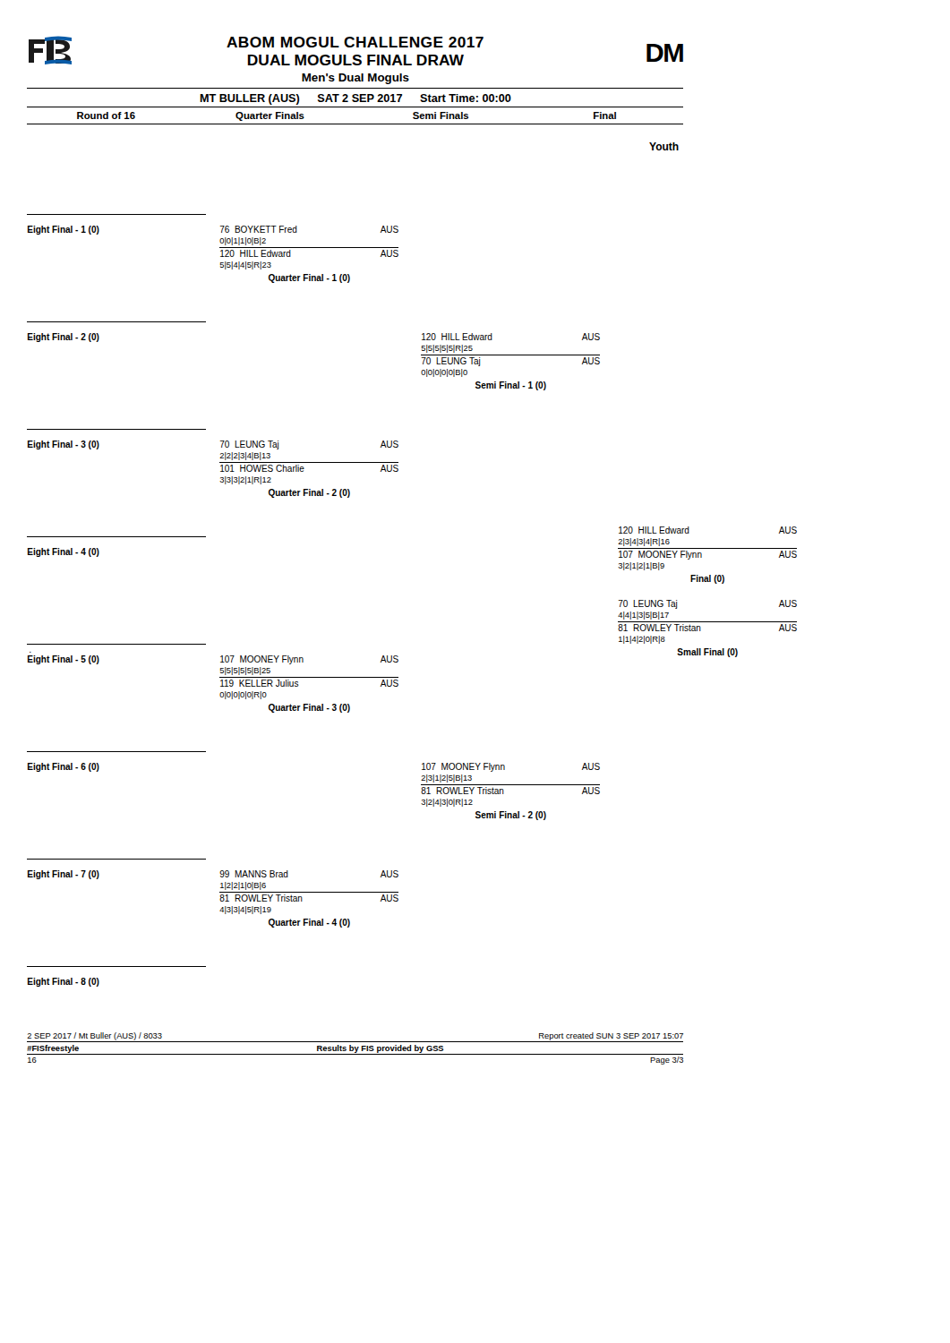ABOM MOGUL CHALLENGE 2017
DUAL MOGULS FINAL DRAW
Men's Dual Moguls
DM
MT BULLER (AUS) SAT 2 SEP 2017 Start Time: 00:00
Round of 16
Quarter Finals
Semi Finals
Final
Youth
Eight Final - 1 (0)
Eight Final - 2 (0)
Eight Final - 3 (0)
Eight Final - 4 (0)
.
Eight Final - 5 (0)
Eight Final - 6 (0)
Eight Final - 7 (0)
Eight Final - 8 (0)
76 BOYKETT Fred AUS
0|0|1|1|0|B|2
120 HILL Edward AUS
5|5|4|4|5|R|23
Quarter Final - 1 (0)
70 LEUNG Taj AUS
2|2|2|3|4|B|13
101 HOWES Charlie AUS
3|3|3|2|1|R|12
Quarter Final - 2 (0)
107 MOONEY Flynn AUS
5|5|5|5|5|B|25
119 KELLER Julius AUS
0|0|0|0|0|R|0
Quarter Final - 3 (0)
99 MANNS Brad AUS
1|2|2|1|0|B|6
81 ROWLEY Tristan AUS
4|3|3|4|5|R|19
Quarter Final - 4 (0)
120 HILL Edward AUS
5|5|5|5|5|R|25
70 LEUNG Taj AUS
0|0|0|0|0|B|0
Semi Final - 1 (0)
107 MOONEY Flynn AUS
2|3|1|2|5|B|13
81 ROWLEY Tristan AUS
3|2|4|3|0|R|12
Semi Final - 2 (0)
120 HILL Edward AUS
2|3|4|3|4|R|16
107 MOONEY Flynn AUS
3|2|1|2|1|B|9
Final (0)
70 LEUNG Taj AUS
4|4|1|3|5|B|17
81 ROWLEY Tristan AUS
1|1|4|2|0|R|8
Small Final (0)
2 SEP 2017 / Mt Buller (AUS) / 8033 Report created SUN 3 SEP 2017 15:07
#FISfreestyle Results by FIS provided by GSS
16 Page 3/3